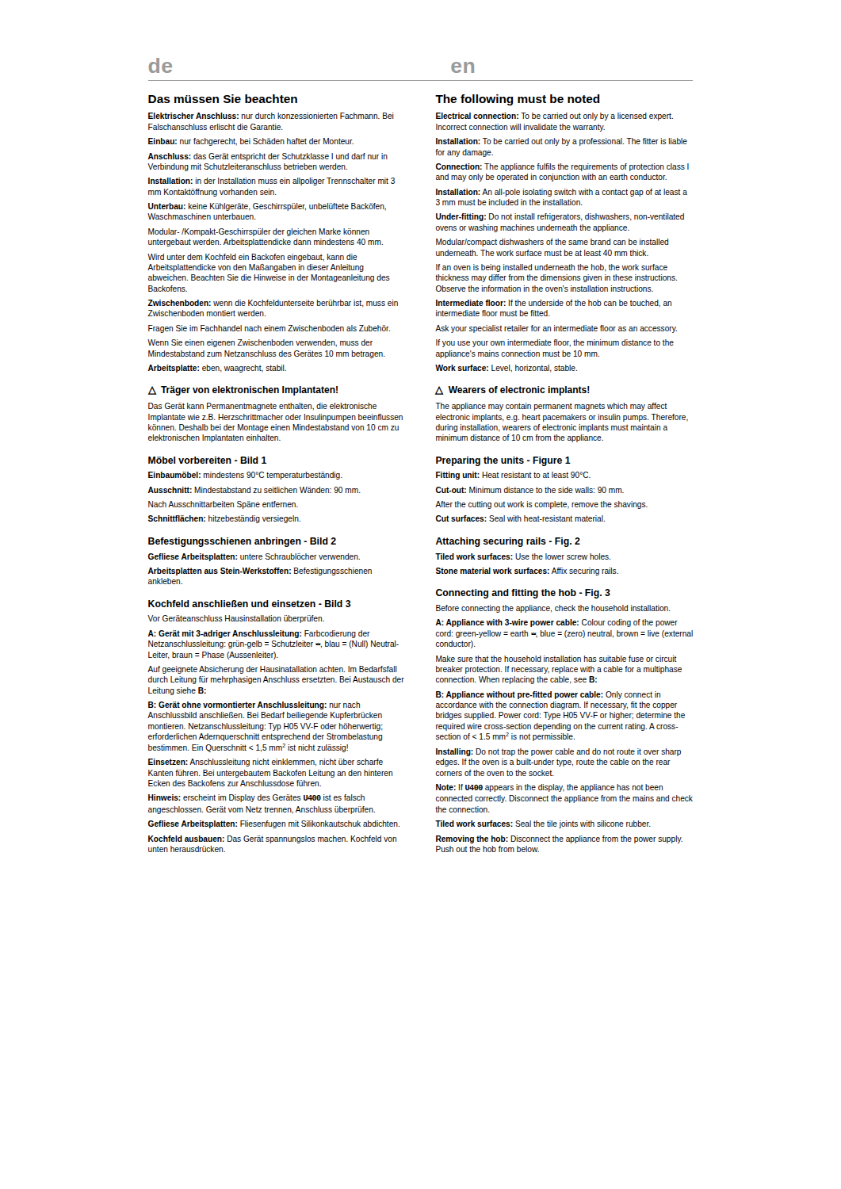de
en
Das müssen Sie beachten
Elektrischer Anschluss: nur durch konzessionierten Fachmann. Bei Falschanschluss erlischt die Garantie.
Einbau: nur fachgerecht, bei Schäden haftet der Monteur.
Anschluss: das Gerät entspricht der Schutzklasse I und darf nur in Verbindung mit Schutzleiteranschluss betrieben werden.
Installation: in der Installation muss ein allpoliger Trennschalter mit 3 mm Kontaktöffnung vorhanden sein.
Unterbau: keine Kühlgeräte, Geschirrspüler, unbelüftete Backöfen, Waschmaschinen unterbauen.
Modular- /Kompakt-Geschirrspüler der gleichen Marke können untergebaut werden. Arbeitsplattendicke dann mindestens 40 mm.
Wird unter dem Kochfeld ein Backofen eingebaut, kann die Arbeitsplattendicke von den Maßangaben in dieser Anleitung abweichen. Beachten Sie die Hinweise in der Montageanleitung des Backofens.
Zwischenboden: wenn die Kochfeldunterseite berührbar ist, muss ein Zwischenboden montiert werden.
Fragen Sie im Fachhandel nach einem Zwischenboden als Zubehör.
Wenn Sie einen eigenen Zwischenboden verwenden, muss der Mindestabstand zum Netzanschluss des Gerätes 10 mm betragen.
Arbeitsplatte: eben, waagrecht, stabil.
△ Träger von elektronischen Implantaten!
Das Gerät kann Permanentmagnete enthalten, die elektronische Implantate wie z.B. Herzschrittmacher oder Insulinpumpen beeinflussen können. Deshalb bei der Montage einen Mindestabstand von 10 cm zu elektronischen Implantaten einhalten.
Möbel vorbereiten - Bild 1
Einbaumöbel: mindestens 90°C temperaturbeständig.
Ausschnitt: Mindestabstand zu seitlichen Wänden: 90 mm.
Nach Ausschnittarbeiten Späne entfernen.
Schnittflächen: hitzebeständig versiegeln.
Befestigungsschienen anbringen - Bild 2
Gefliese Arbeitsplatten: untere Schraublöcher verwenden.
Arbeitsplatten aus Stein-Werkstoffen: Befestigungsschienen ankleben.
Kochfeld anschließen und einsetzen - Bild 3
Vor Geräteanschluss Hausinstallation überprüfen.
A: Gerät mit 3-adriger Anschlussleitung: Farbcodierung der Netzanschlussleitung: grün-gelb = Schutzleiter ⏕, blau = (Null) Neutral-Leiter, braun = Phase (Aussenleiter).
Auf geeignete Absicherung der Hausinatallation achten. Im Bedarfsfall durch Leitung für mehrphasigen Anschluss ersetzten. Bei Austausch der Leitung siehe B:
B: Gerät ohne vormontierter Anschlussleitung: nur nach Anschlussbild anschließen. Bei Bedarf beiliegende Kupferbrücken montieren. Netzanschlussleitung: Typ H05 VV-F oder höherwertig; erforderlichen Adernquerschnitt entsprechend der Strombelastung bestimmen. Ein Querschnitt < 1,5 mm2 ist nicht zulässig!
Einsetzen: Anschlussleitung nicht einklemmen, nicht über scharfe Kanten führen. Bei untergebautem Backofen Leitung an den hinteren Ecken des Backofens zur Anschlussdose führen.
Hinweis: erscheint im Display des Gerätes U400 ist es falsch angeschlossen. Gerät vom Netz trennen, Anschluss überprüfen.
Gefliese Arbeitsplatten: Fliesenfugen mit Silikonkautschuk abdichten.
Kochfeld ausbauen: Das Gerät spannungslos machen. Kochfeld von unten herausdrücken.
The following must be noted
Electrical connection: To be carried out only by a licensed expert. Incorrect connection will invalidate the warranty.
Installation: To be carried out only by a professional. The fitter is liable for any damage.
Connection: The appliance fulfils the requirements of protection class I and may only be operated in conjunction with an earth conductor.
Installation: An all-pole isolating switch with a contact gap of at least a 3 mm must be included in the installation.
Under-fitting: Do not install refrigerators, dishwashers, non-ventilated ovens or washing machines underneath the appliance.
Modular/compact dishwashers of the same brand can be installed underneath. The work surface must be at least 40 mm thick.
If an oven is being installed underneath the hob, the work surface thickness may differ from the dimensions given in these instructions. Observe the information in the oven's installation instructions.
Intermediate floor: If the underside of the hob can be touched, an intermediate floor must be fitted.
Ask your specialist retailer for an intermediate floor as an accessory.
If you use your own intermediate floor, the minimum distance to the appliance's mains connection must be 10 mm.
Work surface: Level, horizontal, stable.
△ Wearers of electronic implants!
The appliance may contain permanent magnets which may affect electronic implants, e.g. heart pacemakers or insulin pumps. Therefore, during installation, wearers of electronic implants must maintain a minimum distance of 10 cm from the appliance.
Preparing the units - Figure 1
Fitting unit: Heat resistant to at least 90°C.
Cut-out: Minimum distance to the side walls: 90 mm.
After the cutting out work is complete, remove the shavings.
Cut surfaces: Seal with heat-resistant material.
Attaching securing rails - Fig. 2
Tiled work surfaces: Use the lower screw holes.
Stone material work surfaces: Affix securing rails.
Connecting and fitting the hob - Fig. 3
Before connecting the appliance, check the household installation.
A: Appliance with 3-wire power cable: Colour coding of the power cord: green-yellow = earth ⏕, blue = (zero) neutral, brown = live (external conductor).
Make sure that the household installation has suitable fuse or circuit breaker protection. If necessary, replace with a cable for a multiphase connection. When replacing the cable, see B:
B: Appliance without pre-fitted power cable: Only connect in accordance with the connection diagram. If necessary, fit the copper bridges supplied. Power cord: Type H05 VV-F or higher; determine the required wire cross-section depending on the current rating. A cross-section of < 1.5 mm2 is not permissible.
Installing: Do not trap the power cable and do not route it over sharp edges. If the oven is a built-under type, route the cable on the rear corners of the oven to the socket.
Note: If U400 appears in the display, the appliance has not been connected correctly. Disconnect the appliance from the mains and check the connection.
Tiled work surfaces: Seal the tile joints with silicone rubber.
Removing the hob: Disconnect the appliance from the power supply. Push out the hob from below.